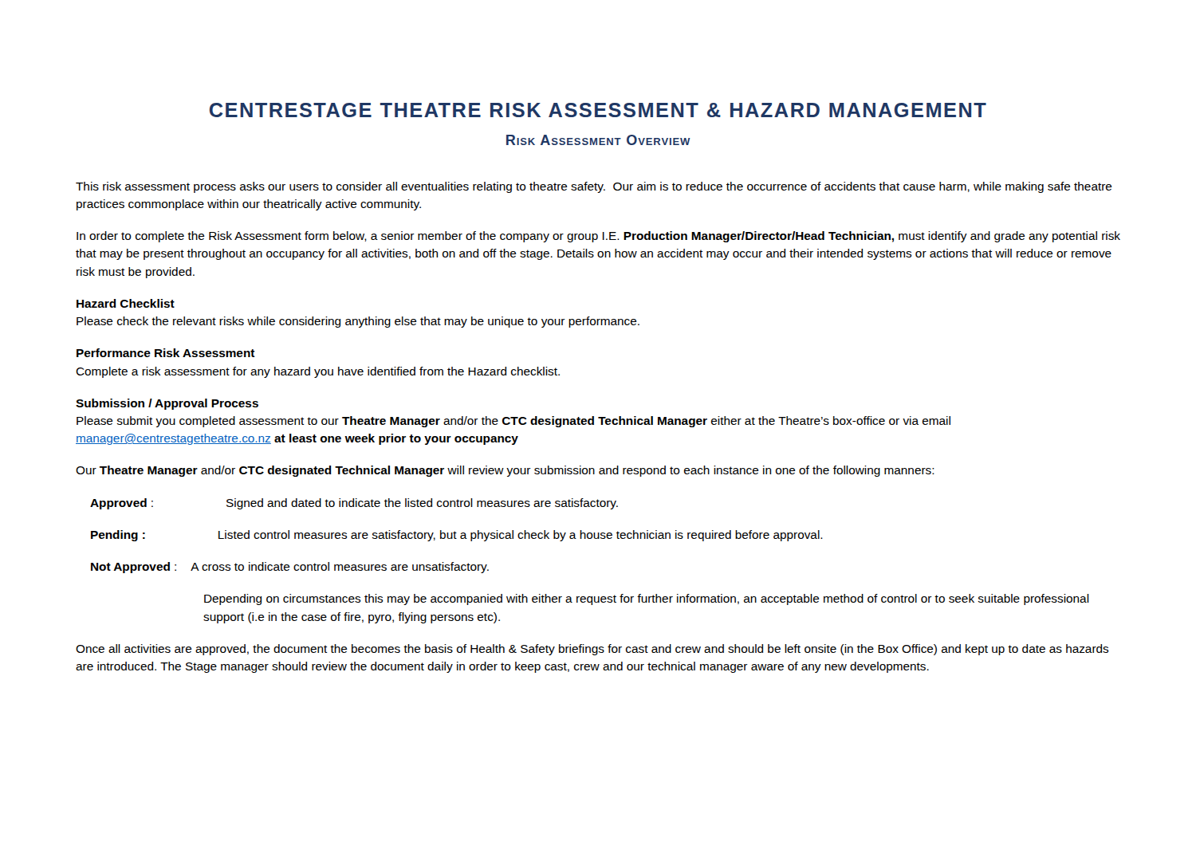Centrestage Theatre Risk Assessment & Hazard Management
Risk Assessment Overview
This risk assessment process asks our users to consider all eventualities relating to theatre safety. Our aim is to reduce the occurrence of accidents that cause harm, while making safe theatre practices commonplace within our theatrically active community.
In order to complete the Risk Assessment form below, a senior member of the company or group I.E. Production Manager/Director/Head Technician, must identify and grade any potential risk that may be present throughout an occupancy for all activities, both on and off the stage. Details on how an accident may occur and their intended systems or actions that will reduce or remove risk must be provided.
Hazard Checklist
Please check the relevant risks while considering anything else that may be unique to your performance.
Performance Risk Assessment
Complete a risk assessment for any hazard you have identified from the Hazard checklist.
Submission / Approval Process
Please submit you completed assessment to our Theatre Manager and/or the CTC designated Technical Manager either at the Theatre’s box-office or via email manager@centrestagetheatre.co.nz at least one week prior to your occupancy
Our Theatre Manager and/or CTC designated Technical Manager will review your submission and respond to each instance in one of the following manners:
Approved : Signed and dated to indicate the listed control measures are satisfactory.
Pending : Listed control measures are satisfactory, but a physical check by a house technician is required before approval.
Not Approved : A cross to indicate control measures are unsatisfactory.
Depending on circumstances this may be accompanied with either a request for further information, an acceptable method of control or to seek suitable professional support (i.e in the case of fire, pyro, flying persons etc).
Once all activities are approved, the document the becomes the basis of Health & Safety briefings for cast and crew and should be left onsite (in the Box Office) and kept up to date as hazards are introduced. The Stage manager should review the document daily in order to keep cast, crew and our technical manager aware of any new developments.